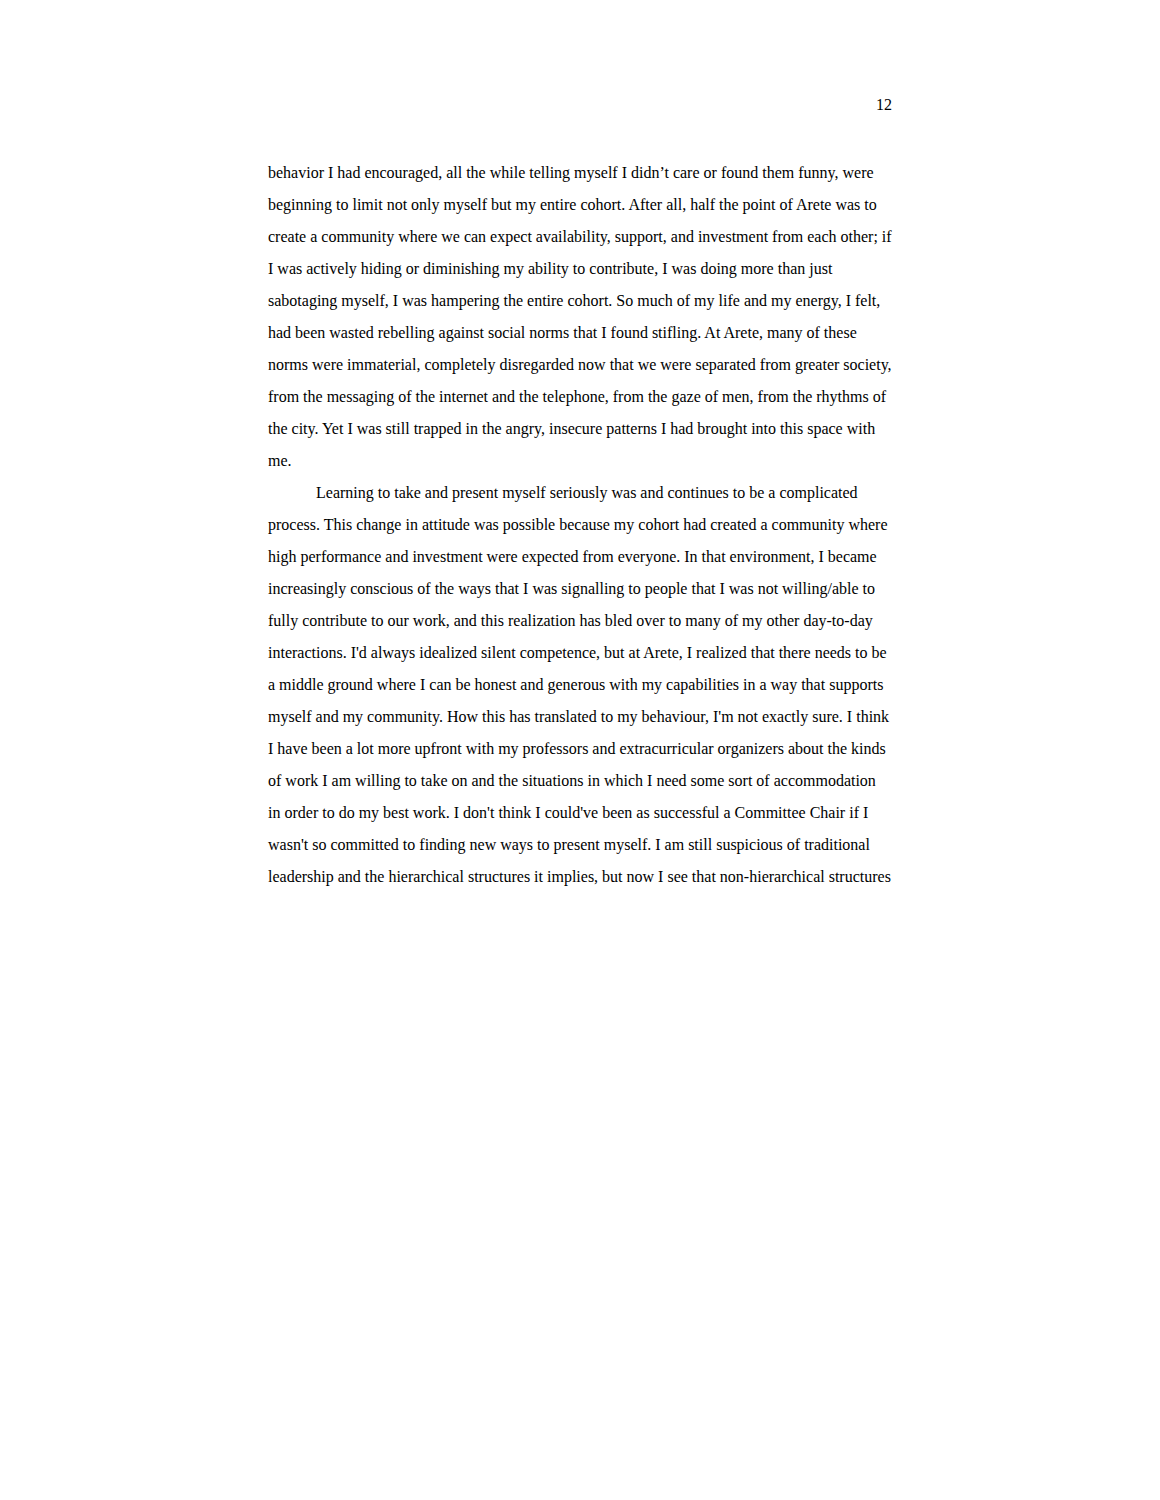12
behavior I had encouraged, all the while telling myself I didn’t care or found them funny, were beginning to limit not only myself but my entire cohort. After all, half the point of Arete was to create a community where we can expect availability, support, and investment from each other; if I was actively hiding or diminishing my ability to contribute, I was doing more than just sabotaging myself, I was hampering the entire cohort. So much of my life and my energy, I felt, had been wasted rebelling against social norms that I found stifling. At Arete, many of these norms were immaterial, completely disregarded now that we were separated from greater society, from the messaging of the internet and the telephone, from the gaze of men, from the rhythms of the city. Yet I was still trapped in the angry, insecure patterns I had brought into this space with me.
Learning to take and present myself seriously was and continues to be a complicated process. This change in attitude was possible because my cohort had created a community where high performance and investment were expected from everyone. In that environment, I became increasingly conscious of the ways that I was signalling to people that I was not willing/able to fully contribute to our work, and this realization has bled over to many of my other day-to-day interactions. I'd always idealized silent competence, but at Arete, I realized that there needs to be a middle ground where I can be honest and generous with my capabilities in a way that supports myself and my community. How this has translated to my behaviour, I'm not exactly sure. I think I have been a lot more upfront with my professors and extracurricular organizers about the kinds of work I am willing to take on and the situations in which I need some sort of accommodation in order to do my best work. I don't think I could've been as successful a Committee Chair if I wasn't so committed to finding new ways to present myself. I am still suspicious of traditional leadership and the hierarchical structures it implies, but now I see that non-hierarchical structures